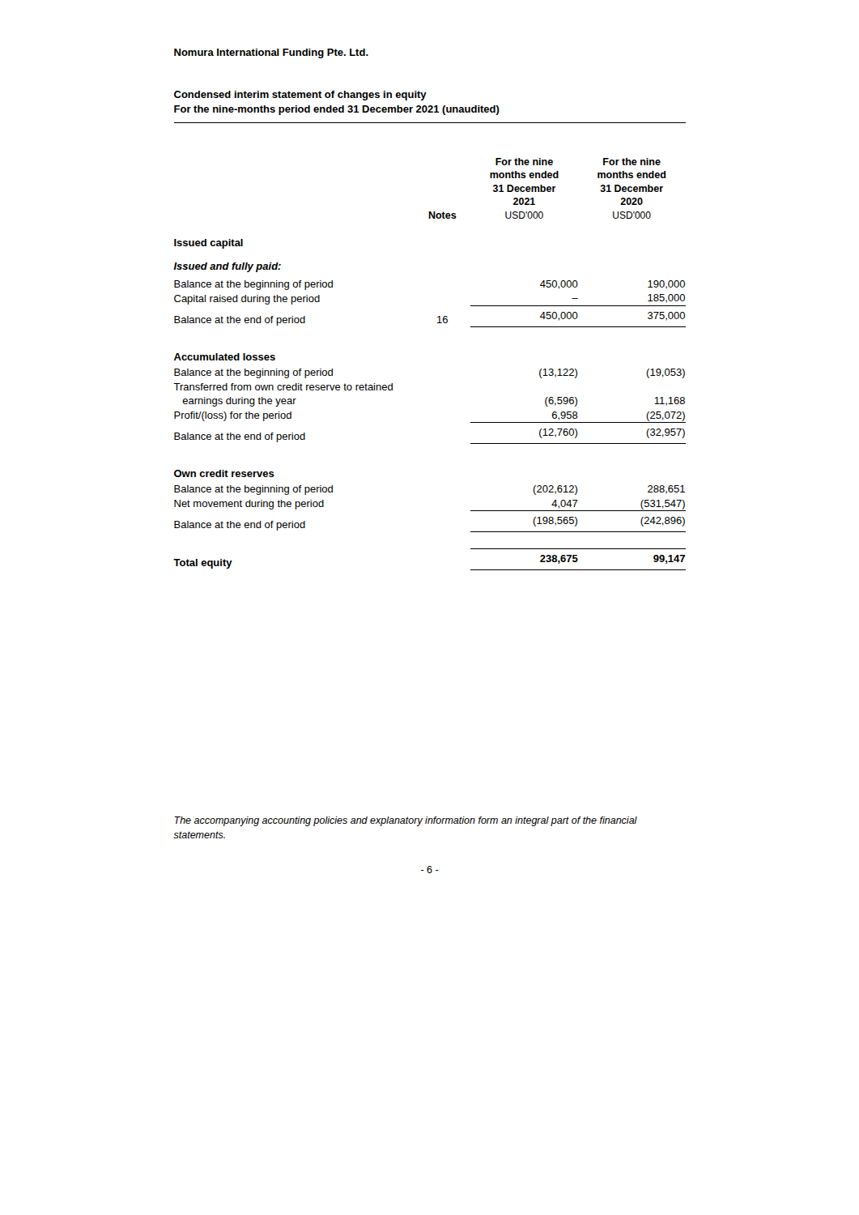Nomura International Funding Pte. Ltd.
Condensed interim statement of changes in equity
For the nine-months period ended 31 December 2021 (unaudited)
| | Notes | For the nine months ended 31 December 2021 USD'000 | For the nine months ended 31 December 2020 USD'000 |
| --- | --- | --- | --- |
| Issued capital |
| Issued and fully paid: |
| Balance at the beginning of period | | 450,000 | 190,000 |
| Capital raised during the period | | – | 185,000 |
| Balance at the end of period | 16 | 450,000 | 375,000 |
| Accumulated losses |
| Balance at the beginning of period | | (13,122) | (19,053) |
| Transferred from own credit reserve to retained earnings during the year | | (6,596) | 11,168 |
| Profit/(loss) for the period | | 6,958 | (25,072) |
| Balance at the end of period | | (12,760) | (32,957) |
| Own credit reserves |
| Balance at the beginning of period | | (202,612) | 288,651 |
| Net movement during the period | | 4,047 | (531,547) |
| Balance at the end of period | | (198,565) | (242,896) |
| Total equity | | 238,675 | 99,147 |
The accompanying accounting policies and explanatory information form an integral part of the financial statements.
- 6 -